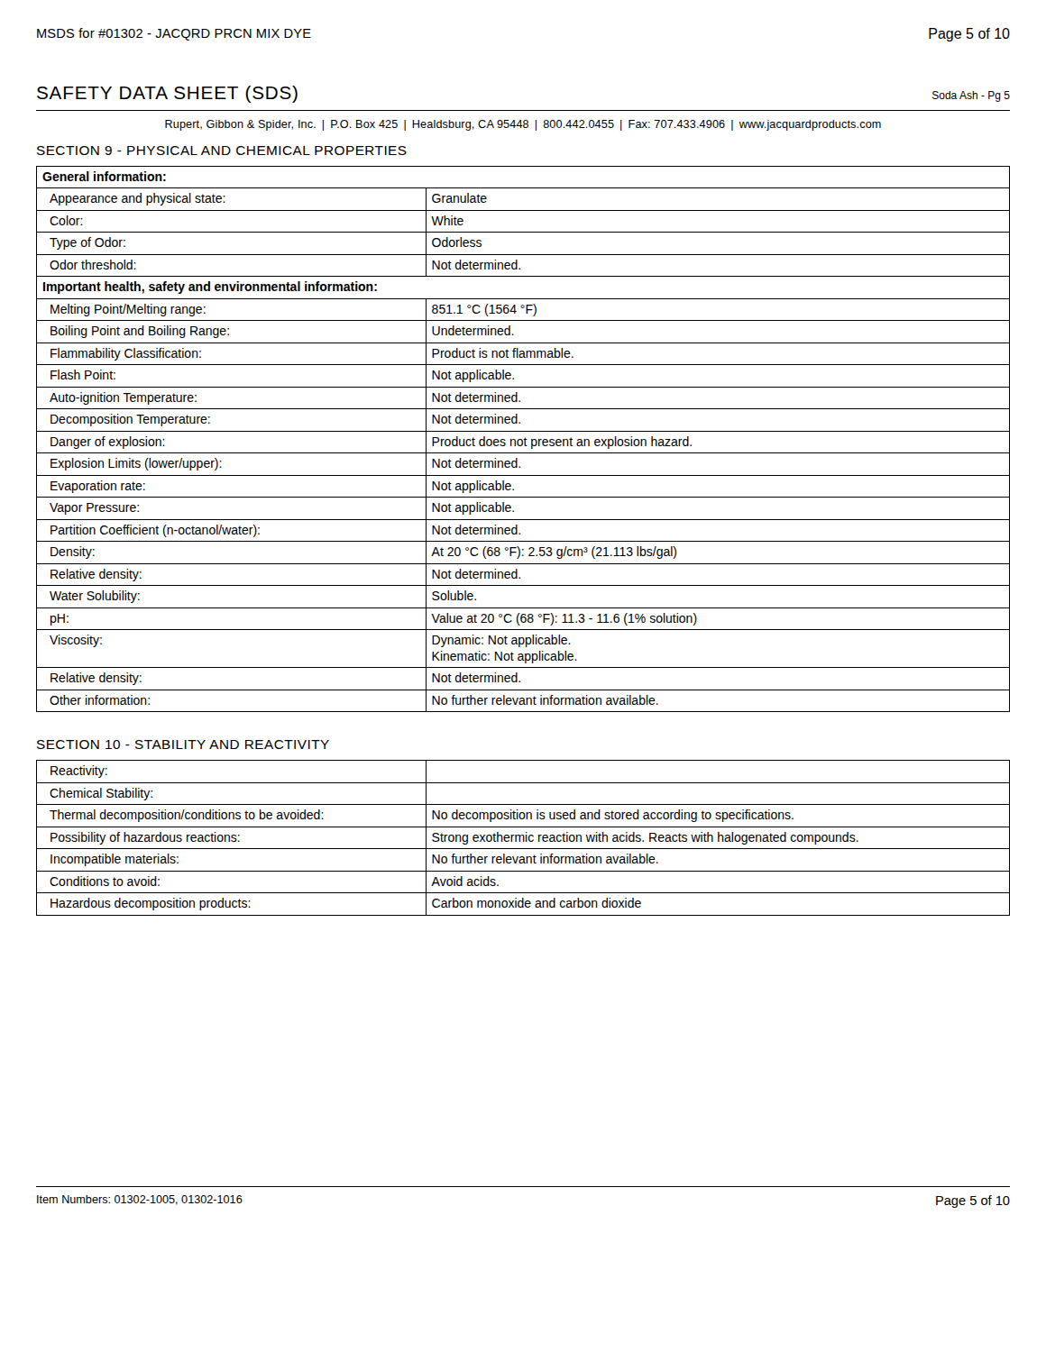MSDS for #01302 - JACQRD PRCN MIX DYE
Page 5 of 10
SAFETY DATA SHEET (SDS)
Soda Ash - Pg 5
Rupert, Gibbon & Spider, Inc.|P.O. Box 425|Healdsburg, CA 95448|800.442.0455|Fax: 707.433.4906|www.jacquardproducts.com
SECTION 9 - PHYSICAL AND CHEMICAL PROPERTIES
| General information: |
| Appearance and physical state: | Granulate |
| Color: | White |
| Type of Odor: | Odorless |
| Odor threshold: | Not determined. |
| Important health, safety and environmental information: |
| Melting Point/Melting range: | 851.1 °C (1564 °F) |
| Boiling Point and Boiling Range: | Undetermined. |
| Flammability Classification: | Product is not flammable. |
| Flash Point: | Not applicable. |
| Auto-ignition Temperature: | Not determined. |
| Decomposition Temperature: | Not determined. |
| Danger of explosion: | Product does not present an explosion hazard. |
| Explosion Limits (lower/upper): | Not determined. |
| Evaporation rate: | Not applicable. |
| Vapor Pressure: | Not applicable. |
| Partition Coefficient (n-octanol/water): | Not determined. |
| Density: | At 20 °C (68 °F): 2.53 g/cm³ (21.113 lbs/gal) |
| Relative density: | Not determined. |
| Water Solubility: | Soluble. |
| pH: | Value at 20 °C (68 °F): 11.3 - 11.6 (1% solution) |
| Viscosity: | Dynamic: Not applicable. Kinematic: Not applicable. |
| Relative density: | Not determined. |
| Other information: | No further relevant information available. |
SECTION 10 - STABILITY AND REACTIVITY
| Reactivity: | |
| Chemical Stability: | |
| Thermal decomposition/conditions to be avoided: | No decomposition is used and stored according to specifications. |
| Possibility of hazardous reactions: | Strong exothermic reaction with acids. Reacts with halogenated compounds. |
| Incompatible materials: | No further relevant information available. |
| Conditions to avoid: | Avoid acids. |
| Hazardous decomposition products: | Carbon monoxide and carbon dioxide |
Item Numbers: 01302-1005, 01302-1016
Page 5 of 10